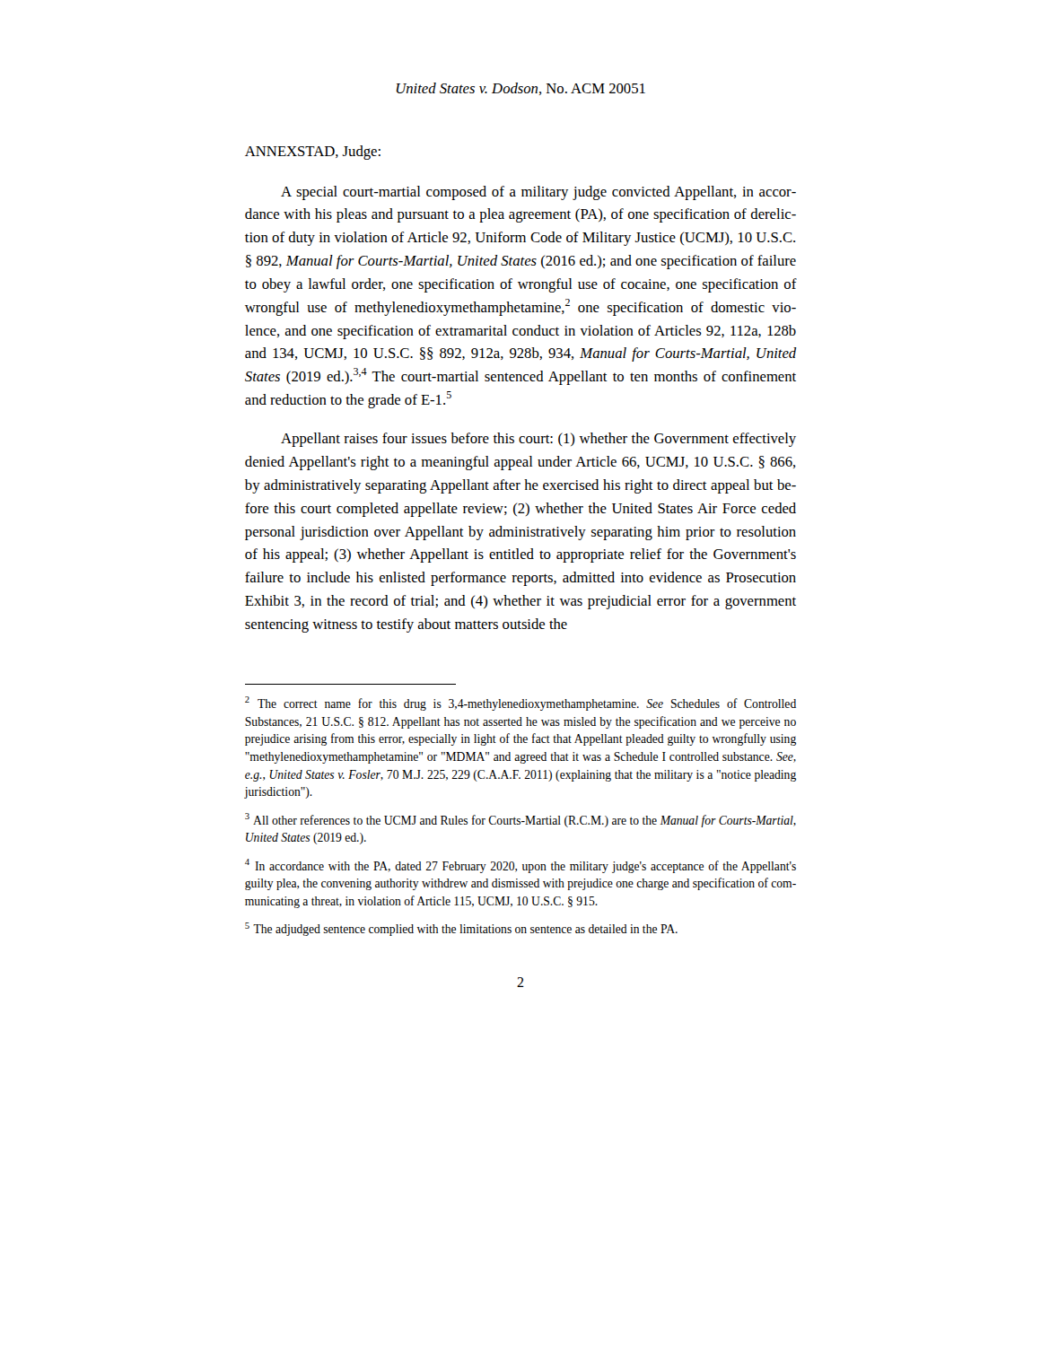United States v. Dodson, No. ACM 20051
ANNEXSTAD, Judge:
A special court-martial composed of a military judge convicted Appellant, in accordance with his pleas and pursuant to a plea agreement (PA), of one specification of dereliction of duty in violation of Article 92, Uniform Code of Military Justice (UCMJ), 10 U.S.C. § 892, Manual for Courts-Martial, United States (2016 ed.); and one specification of failure to obey a lawful order, one specification of wrongful use of cocaine, one specification of wrongful use of methylenedioxymethamphetamine,2 one specification of domestic violence, and one specification of extramarital conduct in violation of Articles 92, 112a, 128b and 134, UCMJ, 10 U.S.C. §§ 892, 912a, 928b, 934, Manual for Courts-Martial, United States (2019 ed.).3,4 The court-martial sentenced Appellant to ten months of confinement and reduction to the grade of E-1.5
Appellant raises four issues before this court: (1) whether the Government effectively denied Appellant's right to a meaningful appeal under Article 66, UCMJ, 10 U.S.C. § 866, by administratively separating Appellant after he exercised his right to direct appeal but before this court completed appellate review; (2) whether the United States Air Force ceded personal jurisdiction over Appellant by administratively separating him prior to resolution of his appeal; (3) whether Appellant is entitled to appropriate relief for the Government's failure to include his enlisted performance reports, admitted into evidence as Prosecution Exhibit 3, in the record of trial; and (4) whether it was prejudicial error for a government sentencing witness to testify about matters outside the
2 The correct name for this drug is 3,4-methylenedioxymethamphetamine. See Schedules of Controlled Substances, 21 U.S.C. § 812. Appellant has not asserted he was misled by the specification and we perceive no prejudice arising from this error, especially in light of the fact that Appellant pleaded guilty to wrongfully using "methylenedioxymethamphetamine" or "MDMA" and agreed that it was a Schedule I controlled substance. See, e.g., United States v. Fosler, 70 M.J. 225, 229 (C.A.A.F. 2011) (explaining that the military is a "notice pleading jurisdiction").
3 All other references to the UCMJ and Rules for Courts-Martial (R.C.M.) are to the Manual for Courts-Martial, United States (2019 ed.).
4 In accordance with the PA, dated 27 February 2020, upon the military judge's acceptance of the Appellant's guilty plea, the convening authority withdrew and dismissed with prejudice one charge and specification of communicating a threat, in violation of Article 115, UCMJ, 10 U.S.C. § 915.
5 The adjudged sentence complied with the limitations on sentence as detailed in the PA.
2